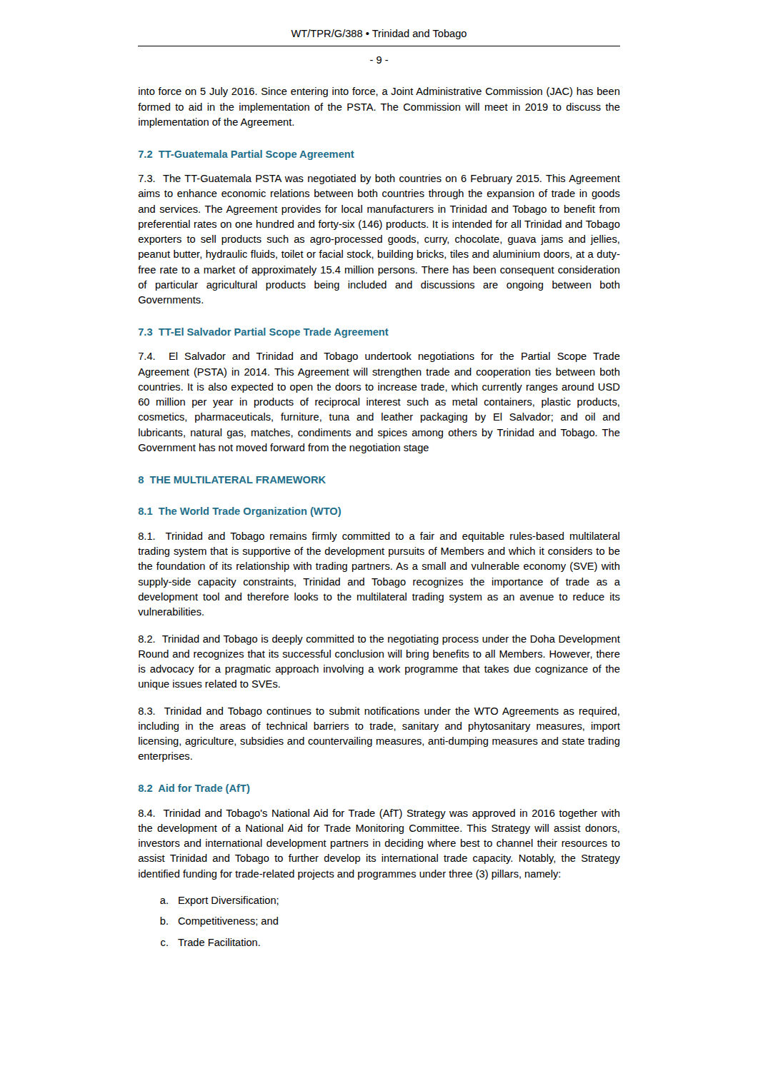WT/TPR/G/388 • Trinidad and Tobago
- 9 -
into force on 5 July 2016. Since entering into force, a Joint Administrative Commission (JAC) has been formed to aid in the implementation of the PSTA. The Commission will meet in 2019 to discuss the implementation of the Agreement.
7.2 TT-Guatemala Partial Scope Agreement
7.3. The TT-Guatemala PSTA was negotiated by both countries on 6 February 2015. This Agreement aims to enhance economic relations between both countries through the expansion of trade in goods and services. The Agreement provides for local manufacturers in Trinidad and Tobago to benefit from preferential rates on one hundred and forty-six (146) products. It is intended for all Trinidad and Tobago exporters to sell products such as agro-processed goods, curry, chocolate, guava jams and jellies, peanut butter, hydraulic fluids, toilet or facial stock, building bricks, tiles and aluminium doors, at a duty-free rate to a market of approximately 15.4 million persons. There has been consequent consideration of particular agricultural products being included and discussions are ongoing between both Governments.
7.3 TT-El Salvador Partial Scope Trade Agreement
7.4. El Salvador and Trinidad and Tobago undertook negotiations for the Partial Scope Trade Agreement (PSTA) in 2014. This Agreement will strengthen trade and cooperation ties between both countries. It is also expected to open the doors to increase trade, which currently ranges around USD 60 million per year in products of reciprocal interest such as metal containers, plastic products, cosmetics, pharmaceuticals, furniture, tuna and leather packaging by El Salvador; and oil and lubricants, natural gas, matches, condiments and spices among others by Trinidad and Tobago. The Government has not moved forward from the negotiation stage
8 THE MULTILATERAL FRAMEWORK
8.1 The World Trade Organization (WTO)
8.1. Trinidad and Tobago remains firmly committed to a fair and equitable rules-based multilateral trading system that is supportive of the development pursuits of Members and which it considers to be the foundation of its relationship with trading partners. As a small and vulnerable economy (SVE) with supply-side capacity constraints, Trinidad and Tobago recognizes the importance of trade as a development tool and therefore looks to the multilateral trading system as an avenue to reduce its vulnerabilities.
8.2. Trinidad and Tobago is deeply committed to the negotiating process under the Doha Development Round and recognizes that its successful conclusion will bring benefits to all Members. However, there is advocacy for a pragmatic approach involving a work programme that takes due cognizance of the unique issues related to SVEs.
8.3. Trinidad and Tobago continues to submit notifications under the WTO Agreements as required, including in the areas of technical barriers to trade, sanitary and phytosanitary measures, import licensing, agriculture, subsidies and countervailing measures, anti-dumping measures and state trading enterprises.
8.2 Aid for Trade (AfT)
8.4. Trinidad and Tobago's National Aid for Trade (AfT) Strategy was approved in 2016 together with the development of a National Aid for Trade Monitoring Committee. This Strategy will assist donors, investors and international development partners in deciding where best to channel their resources to assist Trinidad and Tobago to further develop its international trade capacity. Notably, the Strategy identified funding for trade-related projects and programmes under three (3) pillars, namely:
Export Diversification;
Competitiveness; and
Trade Facilitation.